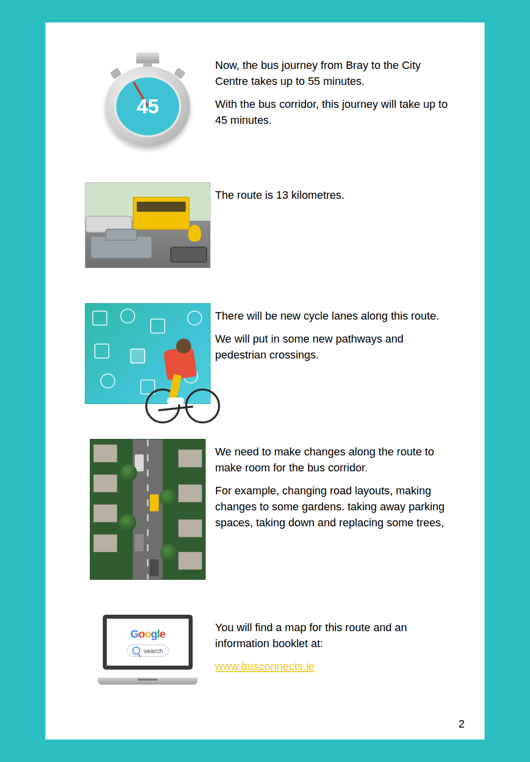45
Now, the bus journey from Bray to the City Centre takes up to 55 minutes.
With the bus corridor, this journey will take up to 45 minutes.
The route is 13 kilometres.
There will be new cycle lanes along this route.
We will put in some new pathways and pedestrian crossings.
We need to make changes along the route to make room for the bus corridor.
For example, changing road layouts, making changes to some gardens. taking away parking spaces, taking down and replacing some trees,
Google
search
You will find a map for this route and an information booklet at:
www.busconnects.ie
2